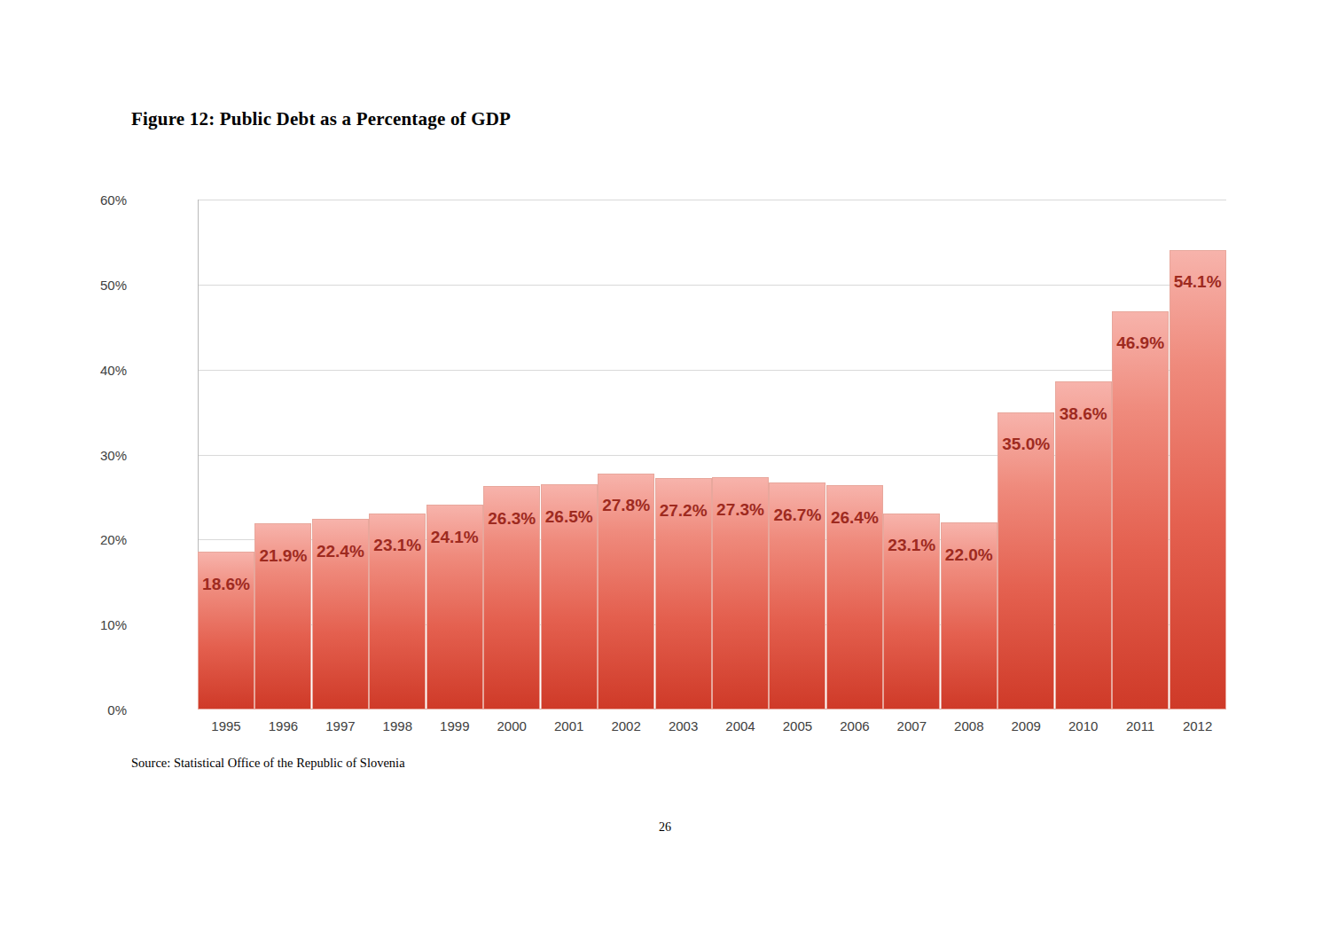Figure 12: Public Debt as a Percentage of GDP
60%
50%
40%
30%
20%
10%
0%
18.6%
21.9%
22.4%
23.1%
24.1%
26.3%
26.5%
27.8%
27.2%
27.3%
26.7%
26.4%
23.1%
22.0%
35.0%
38.6%
46.9%
54.1%
1995
1996
1997
1998
1999
2000
2001
2002
2003
2004
2005
2006
2007
2008
2009
2010
2011
2012
Source: Statistical Office of the Republic of Slovenia
26